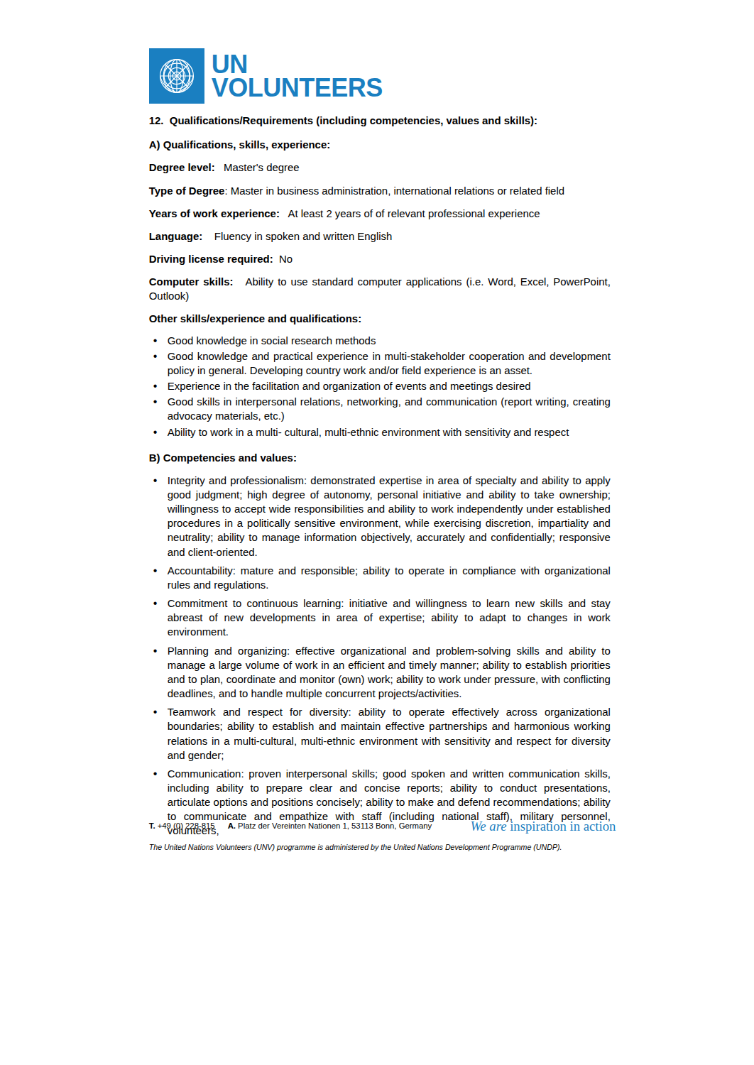UN VOLUNTEERS
12. Qualifications/Requirements (including competencies, values and skills):
A) Qualifications, skills, experience:
Degree level: Master's degree
Type of Degree: Master in business administration, international relations or related field
Years of work experience: At least 2 years of of relevant professional experience
Language: Fluency in spoken and written English
Driving license required: No
Computer skills: Ability to use standard computer applications (i.e. Word, Excel, PowerPoint, Outlook)
Other skills/experience and qualifications:
Good knowledge in social research methods
Good knowledge and practical experience in multi-stakeholder cooperation and development policy in general. Developing country work and/or field experience is an asset.
Experience in the facilitation and organization of events and meetings desired
Good skills in interpersonal relations, networking, and communication (report writing, creating advocacy materials, etc.)
Ability to work in a multi- cultural, multi-ethnic environment with sensitivity and respect
B) Competencies and values:
Integrity and professionalism: demonstrated expertise in area of specialty and ability to apply good judgment; high degree of autonomy, personal initiative and ability to take ownership; willingness to accept wide responsibilities and ability to work independently under established procedures in a politically sensitive environment, while exercising discretion, impartiality and neutrality; ability to manage information objectively, accurately and confidentially; responsive and client-oriented.
Accountability: mature and responsible; ability to operate in compliance with organizational rules and regulations.
Commitment to continuous learning: initiative and willingness to learn new skills and stay abreast of new developments in area of expertise; ability to adapt to changes in work environment.
Planning and organizing: effective organizational and problem-solving skills and ability to manage a large volume of work in an efficient and timely manner; ability to establish priorities and to plan, coordinate and monitor (own) work; ability to work under pressure, with conflicting deadlines, and to handle multiple concurrent projects/activities.
Teamwork and respect for diversity: ability to operate effectively across organizational boundaries; ability to establish and maintain effective partnerships and harmonious working relations in a multi-cultural, multi-ethnic environment with sensitivity and respect for diversity and gender;
Communication: proven interpersonal skills; good spoken and written communication skills, including ability to prepare clear and concise reports; ability to conduct presentations, articulate options and positions concisely; ability to make and defend recommendations; ability to communicate and empathize with staff (including national staff), military personnel, volunteers,
T. +49 (0) 228-815 A. Platz der Vereinten Nationen 1, 53113 Bonn, Germany We are inspiration in action
The United Nations Volunteers (UNV) programme is administered by the United Nations Development Programme (UNDP).